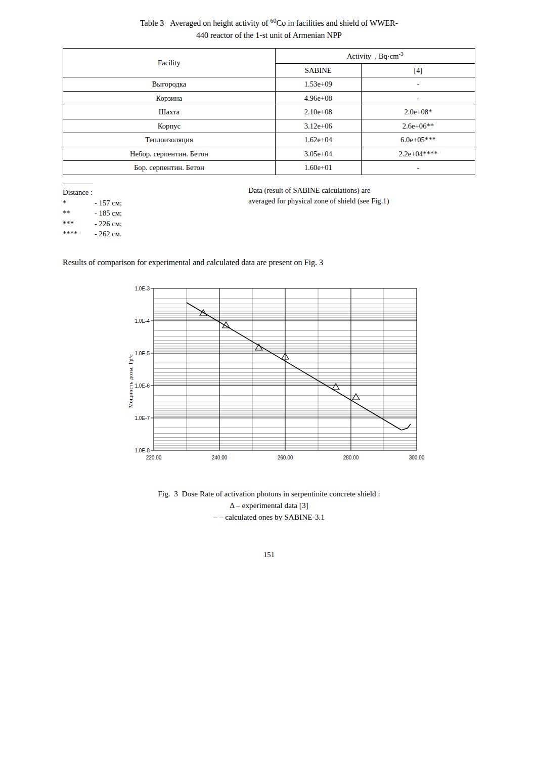Table 3 Averaged on height activity of 60Co in facilities and shield of WWER-
440 reactor of the 1-st unit of Armenian NPP
| Facility | Activity , Bq·cm -3 |
| --- | --- |
| SABINE | [4] |
| Выгородка | 1.53e+09 | - |
| Корзина | 4.96e+08 | - |
| Шахта | 2.10e+08 | 2.0e+08* |
| Корпус | 3.12e+06 | 2.6e+06** |
| Теплоизоляция | 1.62e+04 | 6.0e+05*** |
| Небор. серпентин. Бетон | 3.05e+04 | 2.2e+04**** |
| Бор. серпентин. Бетон | 1.60e+01 | - |
| Distance : | |
| * | - 157 см; |
| ** | - 185 см; |
| *** | - 226 см; |
| **** | - 262 см. |
Data (result of SABINE calculations) are
averaged for physical zone of shield (see Fig.1)
Results of comparison for experimental and calculated data are present on Fig. 3
Мощность дозы, Гр/с
1.0E-3 1.0E-4 1.0E-5 1.0E-6 1.0E-7 1.0E-8 220.00 240.00 260.00 280.00 300.00
Fig. 3 Dose Rate of activation photons in serpentinite concrete shield :
Δ – experimental data [3] – – calculated ones by SABINE-3.1
151